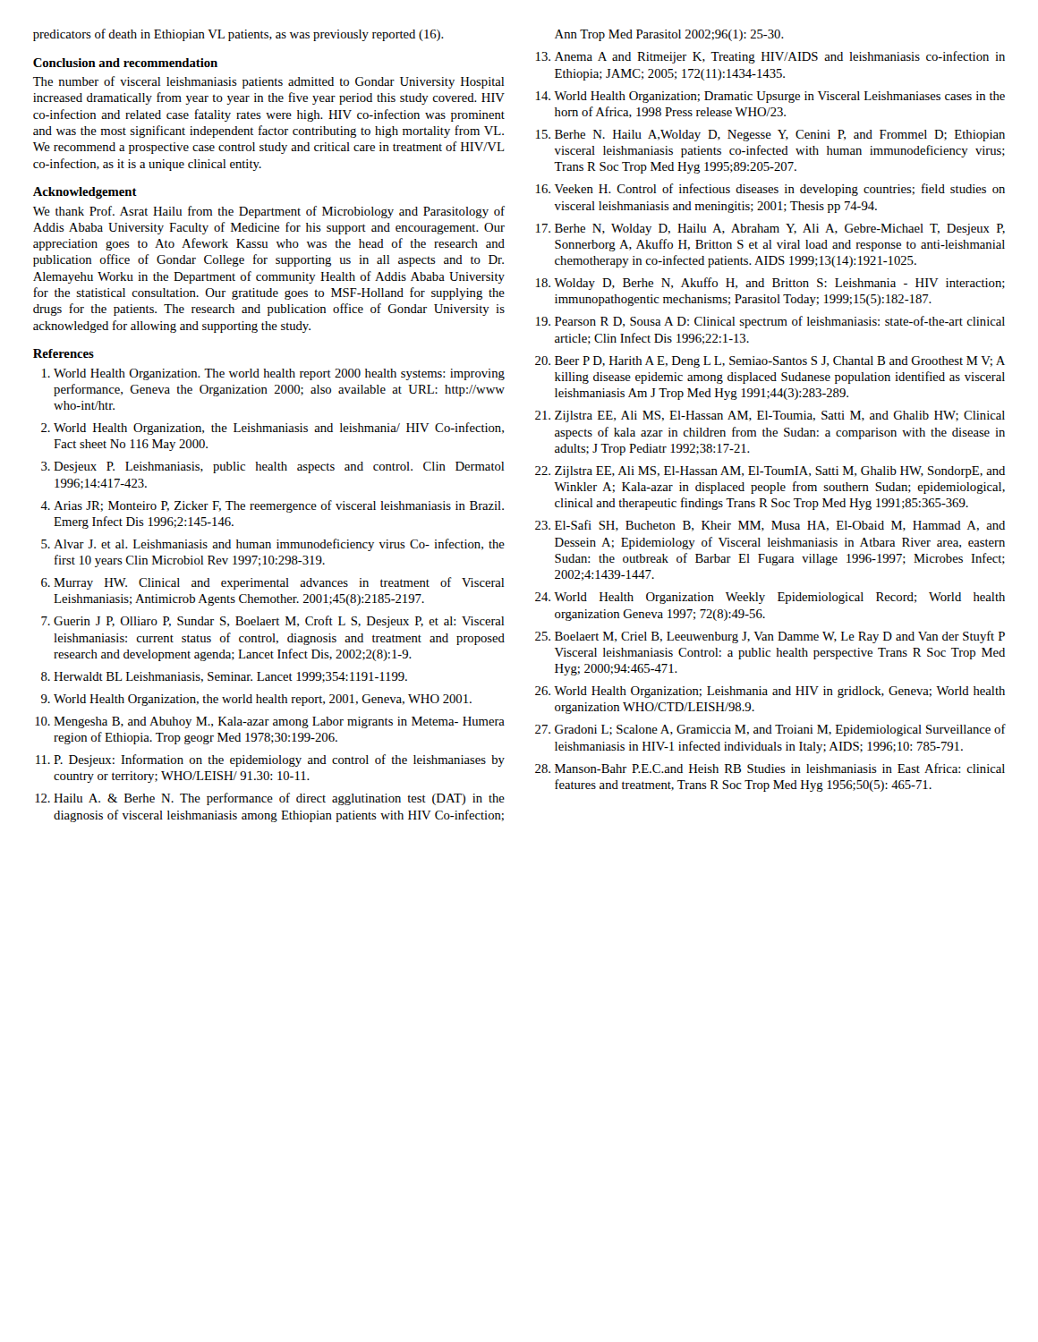predicators of death in Ethiopian VL patients, as was previously reported (16).
Conclusion and recommendation
The number of visceral leishmaniasis patients admitted to Gondar University Hospital increased dramatically from year to year in the five year period this study covered. HIV co-infection and related case fatality rates were high. HIV co-infection was prominent and was the most significant independent factor contributing to high mortality from VL. We recommend a prospective case control study and critical care in treatment of HIV/VL co-infection, as it is a unique clinical entity.
Acknowledgement
We thank Prof. Asrat Hailu from the Department of Microbiology and Parasitology of Addis Ababa University Faculty of Medicine for his support and encouragement. Our appreciation goes to Ato Afework Kassu who was the head of the research and publication office of Gondar College for supporting us in all aspects and to Dr. Alemayehu Worku in the Department of community Health of Addis Ababa University for the statistical consultation. Our gratitude goes to MSF-Holland for supplying the drugs for the patients. The research and publication office of Gondar University is acknowledged for allowing and supporting the study.
References
World Health Organization. The world health report 2000 health systems: improving performance, Geneva the Organization 2000; also available at URL: http://www who-int/htr.
World Health Organization, the Leishmaniasis and leishmania/ HIV Co-infection, Fact sheet No 116 May 2000.
Desjeux P. Leishmaniasis, public health aspects and control. Clin Dermatol 1996;14:417-423.
Arias JR; Monteiro P, Zicker F, The reemergence of visceral leishmaniasis in Brazil. Emerg Infect Dis 1996;2:145-146.
Alvar J. et al. Leishmaniasis and human immunodeficiency virus Co- infection, the first 10 years Clin Microbiol Rev 1997;10:298-319.
Murray HW. Clinical and experimental advances in treatment of Visceral Leishmaniasis; Antimicrob Agents Chemother. 2001;45(8):2185-2197.
Guerin J P, Olliaro P, Sundar S, Boelaert M, Croft L S, Desjeux P, et al: Visceral leishmaniasis: current status of control, diagnosis and treatment and proposed research and development agenda; Lancet Infect Dis, 2002;2(8):1-9.
Herwaldt BL Leishmaniasis, Seminar. Lancet 1999;354:1191-1199.
World Health Organization, the world health report, 2001, Geneva, WHO 2001.
Mengesha B, and Abuhoy M., Kala-azar among Labor migrants in Metema- Humera region of Ethiopia. Trop geogr Med 1978;30:199-206.
P. Desjeux: Information on the epidemiology and control of the leishmaniases by country or territory; WHO/LEISH/ 91.30: 10-11.
Hailu A. & Berhe N. The performance of direct agglutination test (DAT) in the diagnosis of visceral leishmaniasis among Ethiopian patients with HIV Co-infection; Ann Trop Med Parasitol 2002;96(1): 25-30.
Anema A and Ritmeijer K, Treating HIV/AIDS and leishmaniasis co-infection in Ethiopia; JAMC; 2005; 172(11):1434-1435.
World Health Organization; Dramatic Upsurge in Visceral Leishmaniases cases in the horn of Africa, 1998 Press release WHO/23.
Berhe N. Hailu A,Wolday D, Negesse Y, Cenini P, and Frommel D; Ethiopian visceral leishmaniasis patients co-infected with human immunodeficiency virus; Trans R Soc Trop Med Hyg 1995;89:205-207.
Veeken H. Control of infectious diseases in developing countries; field studies on visceral leishmaniasis and meningitis; 2001; Thesis pp 74-94.
Berhe N, Wolday D, Hailu A, Abraham Y, Ali A, Gebre-Michael T, Desjeux P, Sonnerborg A, Akuffo H, Britton S et al viral load and response to anti-leishmanial chemotherapy in co-infected patients. AIDS 1999;13(14):1921-1025.
Wolday D, Berhe N, Akuffo H, and Britton S: Leishmania - HIV interaction; immunopathogentic mechanisms; Parasitol Today; 1999;15(5):182-187.
Pearson R D, Sousa A D: Clinical spectrum of leishmaniasis: state-of-the-art clinical article; Clin Infect Dis 1996;22:1-13.
Beer P D, Harith A E, Deng L L, Semiao-Santos S J, Chantal B and Groothest M V; A killing disease epidemic among displaced Sudanese population identified as visceral leishmaniasis Am J Trop Med Hyg 1991;44(3):283-289.
Zijlstra EE, Ali MS, El-Hassan AM, El-Toumia, Satti M, and Ghalib HW; Clinical aspects of kala azar in children from the Sudan: a comparison with the disease in adults; J Trop Pediatr 1992;38:17-21.
Zijlstra EE, Ali MS, El-Hassan AM, El-ToumIA, Satti M, Ghalib HW, SondorpE, and Winkler A; Kala-azar in displaced people from southern Sudan; epidemiological, clinical and therapeutic findings Trans R Soc Trop Med Hyg 1991;85:365-369.
El-Safi SH, Bucheton B, Kheir MM, Musa HA, El-Obaid M, Hammad A, and Dessein A; Epidemiology of Visceral leishmaniasis in Atbara River area, eastern Sudan: the outbreak of Barbar El Fugara village 1996-1997; Microbes Infect; 2002;4:1439-1447.
World Health Organization Weekly Epidemiological Record; World health organization Geneva 1997; 72(8):49-56.
Boelaert M, Criel B, Leeuwenburg J, Van Damme W, Le Ray D and Van der Stuyft P Visceral leishmaniasis Control: a public health perspective Trans R Soc Trop Med Hyg; 2000;94:465-471.
World Health Organization; Leishmania and HIV in gridlock, Geneva; World health organization WHO/CTD/LEISH/98.9.
Gradoni L; Scalone A, Gramiccia M, and Troiani M, Epidemiological Surveillance of leishmaniasis in HIV-1 infected individuals in Italy; AIDS; 1996;10: 785-791.
Manson-Bahr P.E.C.and Heish RB Studies in leishmaniasis in East Africa: clinical features and treatment, Trans R Soc Trop Med Hyg 1956;50(5): 465-71.